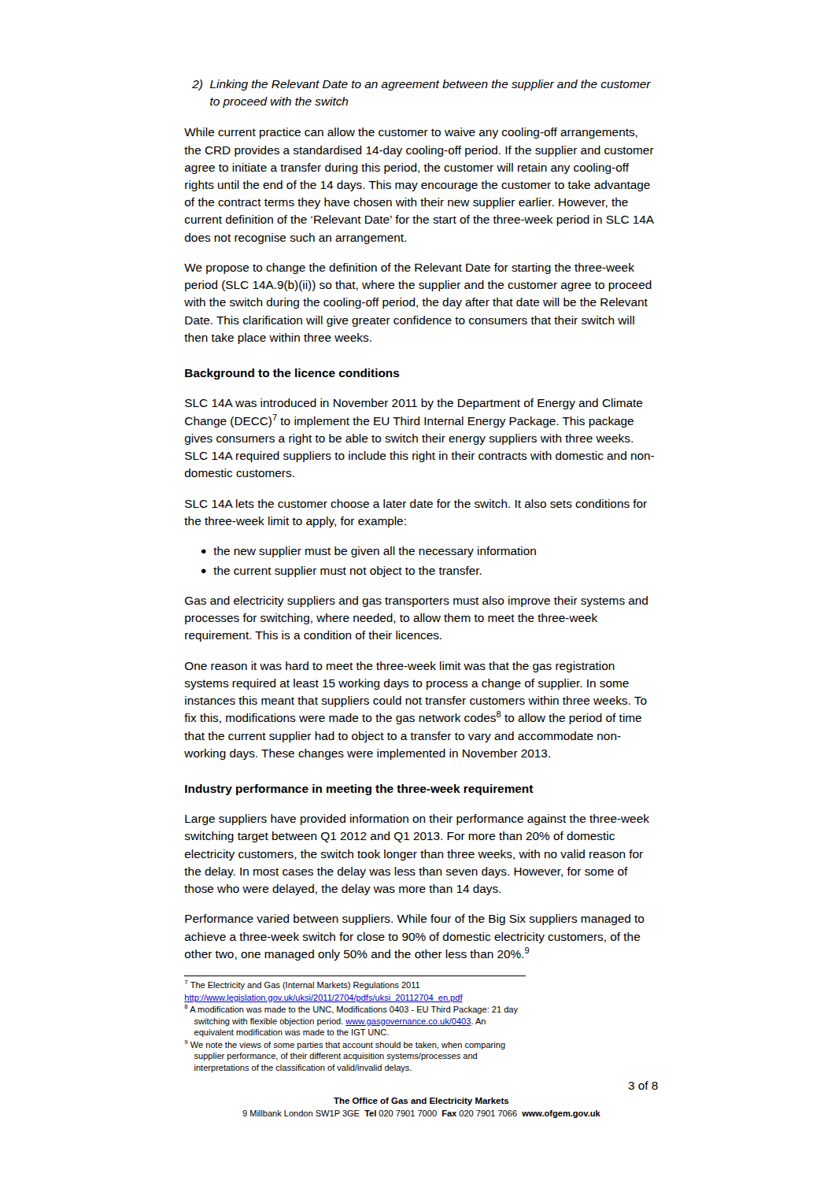2) Linking the Relevant Date to an agreement between the supplier and the customer to proceed with the switch
While current practice can allow the customer to waive any cooling-off arrangements, the CRD provides a standardised 14-day cooling-off period. If the supplier and customer agree to initiate a transfer during this period, the customer will retain any cooling-off rights until the end of the 14 days. This may encourage the customer to take advantage of the contract terms they have chosen with their new supplier earlier. However, the current definition of the ‘Relevant Date’ for the start of the three-week period in SLC 14A does not recognise such an arrangement.
We propose to change the definition of the Relevant Date for starting the three-week period (SLC 14A.9(b)(ii)) so that, where the supplier and the customer agree to proceed with the switch during the cooling-off period, the day after that date will be the Relevant Date. This clarification will give greater confidence to consumers that their switch will then take place within three weeks.
Background to the licence conditions
SLC 14A was introduced in November 2011 by the Department of Energy and Climate Change (DECC)7 to implement the EU Third Internal Energy Package. This package gives consumers a right to be able to switch their energy suppliers with three weeks. SLC 14A required suppliers to include this right in their contracts with domestic and non-domestic customers.
SLC 14A lets the customer choose a later date for the switch. It also sets conditions for the three-week limit to apply, for example:
the new supplier must be given all the necessary information
the current supplier must not object to the transfer.
Gas and electricity suppliers and gas transporters must also improve their systems and processes for switching, where needed, to allow them to meet the three-week requirement. This is a condition of their licences.
One reason it was hard to meet the three-week limit was that the gas registration systems required at least 15 working days to process a change of supplier. In some instances this meant that suppliers could not transfer customers within three weeks. To fix this, modifications were made to the gas network codes8 to allow the period of time that the current supplier had to object to a transfer to vary and accommodate non-working days. These changes were implemented in November 2013.
Industry performance in meeting the three-week requirement
Large suppliers have provided information on their performance against the three-week switching target between Q1 2012 and Q1 2013. For more than 20% of domestic electricity customers, the switch took longer than three weeks, with no valid reason for the delay. In most cases the delay was less than seven days. However, for some of those who were delayed, the delay was more than 14 days.
Performance varied between suppliers. While four of the Big Six suppliers managed to achieve a three-week switch for close to 90% of domestic electricity customers, of the other two, one managed only 50% and the other less than 20%.9
7 The Electricity and Gas (Internal Markets) Regulations 2011
http://www.legislation.gov.uk/uksi/2011/2704/pdfs/uksi_20112704_en.pdf
8 A modification was made to the UNC, Modifications 0403 - EU Third Package: 21 day switching with flexible objection period. www.gasgovernance.co.uk/0403. An equivalent modification was made to the IGT UNC.
9 We note the views of some parties that account should be taken, when comparing supplier performance, of their different acquisition systems/processes and interpretations of the classification of valid/invalid delays.
3 of 8
The Office of Gas and Electricity Markets
9 Millbank London SW1P 3GE Tel 020 7901 7000 Fax 020 7901 7066 www.ofgem.gov.uk